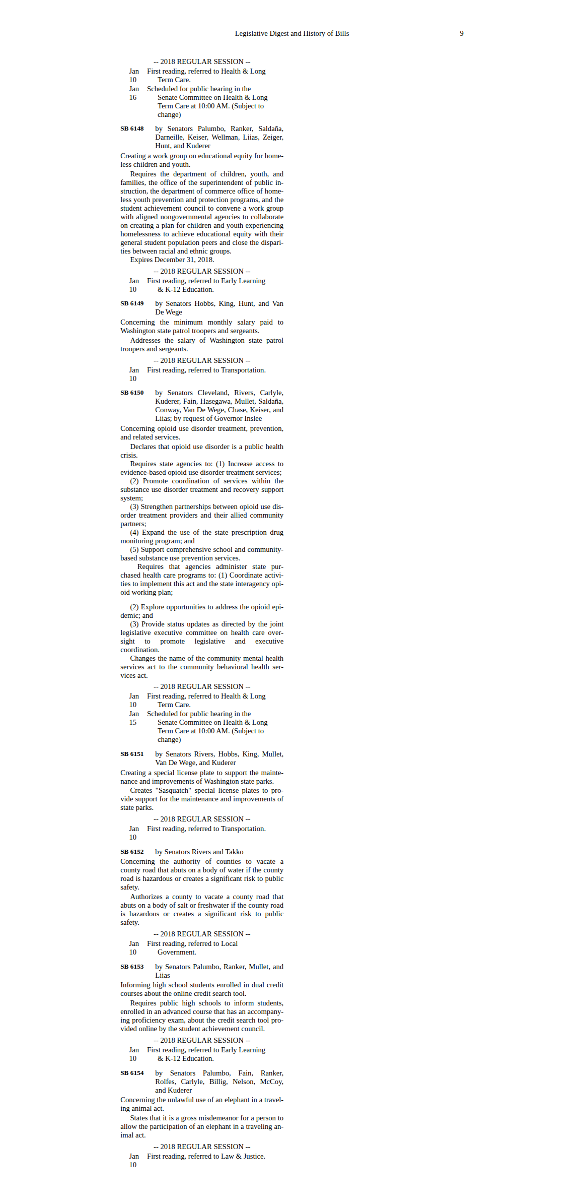Legislative Digest and History of Bills 9
-- 2018 REGULAR SESSION --
Jan 10
First reading, referred to Health & LongTerm Care.
Jan 16
Scheduled for public hearing in theSenate Committee on Health & Long Term Care at 10:00 AM. (Subject to change)
| SB 6148 | by Senators Palumbo, Ranker, Saldaña, Darneille, Keiser, Wellman, Liias, Zeiger, Hunt, and Kuderer |
Creating a work group on educational equity for homeless children and youth.
Requires the department of children, youth, and families, the office of the superintendent of public instruction, the department of commerce office of homeless youth prevention and protection programs, and the student achievement council to convene a work group with aligned nongovernmental agencies to collaborate on creating a plan for children and youth experiencing homelessness to achieve educational equity with their general student population peers and close the disparities between racial and ethnic groups.
Expires December 31, 2018.
-- 2018 REGULAR SESSION --
Jan 10
First reading, referred to Early Learning& K-12 Education.
| SB 6149 | by Senators Hobbs, King, Hunt, and Van De Wege |
Concerning the minimum monthly salary paid to Washington state patrol troopers and sergeants.
Addresses the salary of Washington state patrol troopers and sergeants.
-- 2018 REGULAR SESSION --
Jan 10
First reading, referred to Transportation.
| SB 6150 | by Senators Cleveland, Rivers, Carlyle, Kuderer, Fain, Hasegawa, Mullet, Saldaña, Conway, Van De Wege, Chase, Keiser, and Liias; by request of Governor Inslee |
Concerning opioid use disorder treatment, prevention, and related services.
Declares that opioid use disorder is a public health crisis.
Requires state agencies to: (1) Increase access to evidence-based opioid use disorder treatment services;
(2) Promote coordination of services within the substance use disorder treatment and recovery support system;
(3) Strengthen partnerships between opioid use disorder treatment providers and their allied community partners;
(4) Expand the use of the state prescription drug monitoring program; and
(5) Support comprehensive school and community-based substance use prevention services.
Requires that agencies administer state purchased health care programs to: (1) Coordinate activities to implement this act and the state interagency opioid working plan;
(2) Explore opportunities to address the opioid epidemic; and
(3) Provide status updates as directed by the joint legislative executive committee on health care oversight to promote legislative and executive coordination.
Changes the name of the community mental health services act to the community behavioral health services act.
-- 2018 REGULAR SESSION --
Jan 10
First reading, referred to Health & LongTerm Care.
Jan 15
Scheduled for public hearing in theSenate Committee on Health & Long Term Care at 10:00 AM. (Subject to change)
| SB 6151 | by Senators Rivers, Hobbs, King, Mullet, Van De Wege, and Kuderer |
Creating a special license plate to support the maintenance and improvements of Washington state parks.
Creates "Sasquatch" special license plates to provide support for the maintenance and improvements of state parks.
-- 2018 REGULAR SESSION --
Jan 10
First reading, referred to Transportation.
| SB 6152 | by Senators Rivers and Takko |
Concerning the authority of counties to vacate a county road that abuts on a body of water if the county road is hazardous or creates a significant risk to public safety.
Authorizes a county to vacate a county road that abuts on a body of salt or freshwater if the county road is hazardous or creates a significant risk to public safety.
-- 2018 REGULAR SESSION --
Jan 10
First reading, referred to LocalGovernment.
| SB 6153 | by Senators Palumbo, Ranker, Mullet, and Liias |
Informing high school students enrolled in dual credit courses about the online credit search tool.
Requires public high schools to inform students, enrolled in an advanced course that has an accompanying proficiency exam, about the credit search tool provided online by the student achievement council.
-- 2018 REGULAR SESSION --
Jan 10
First reading, referred to Early Learning& K-12 Education.
| SB 6154 | by Senators Palumbo, Fain, Ranker, Rolfes, Carlyle, Billig, Nelson, McCoy, and Kuderer |
Concerning the unlawful use of an elephant in a traveling animal act.
States that it is a gross misdemeanor for a person to allow the participation of an elephant in a traveling animal act.
-- 2018 REGULAR SESSION --
Jan 10
First reading, referred to Law & Justice.